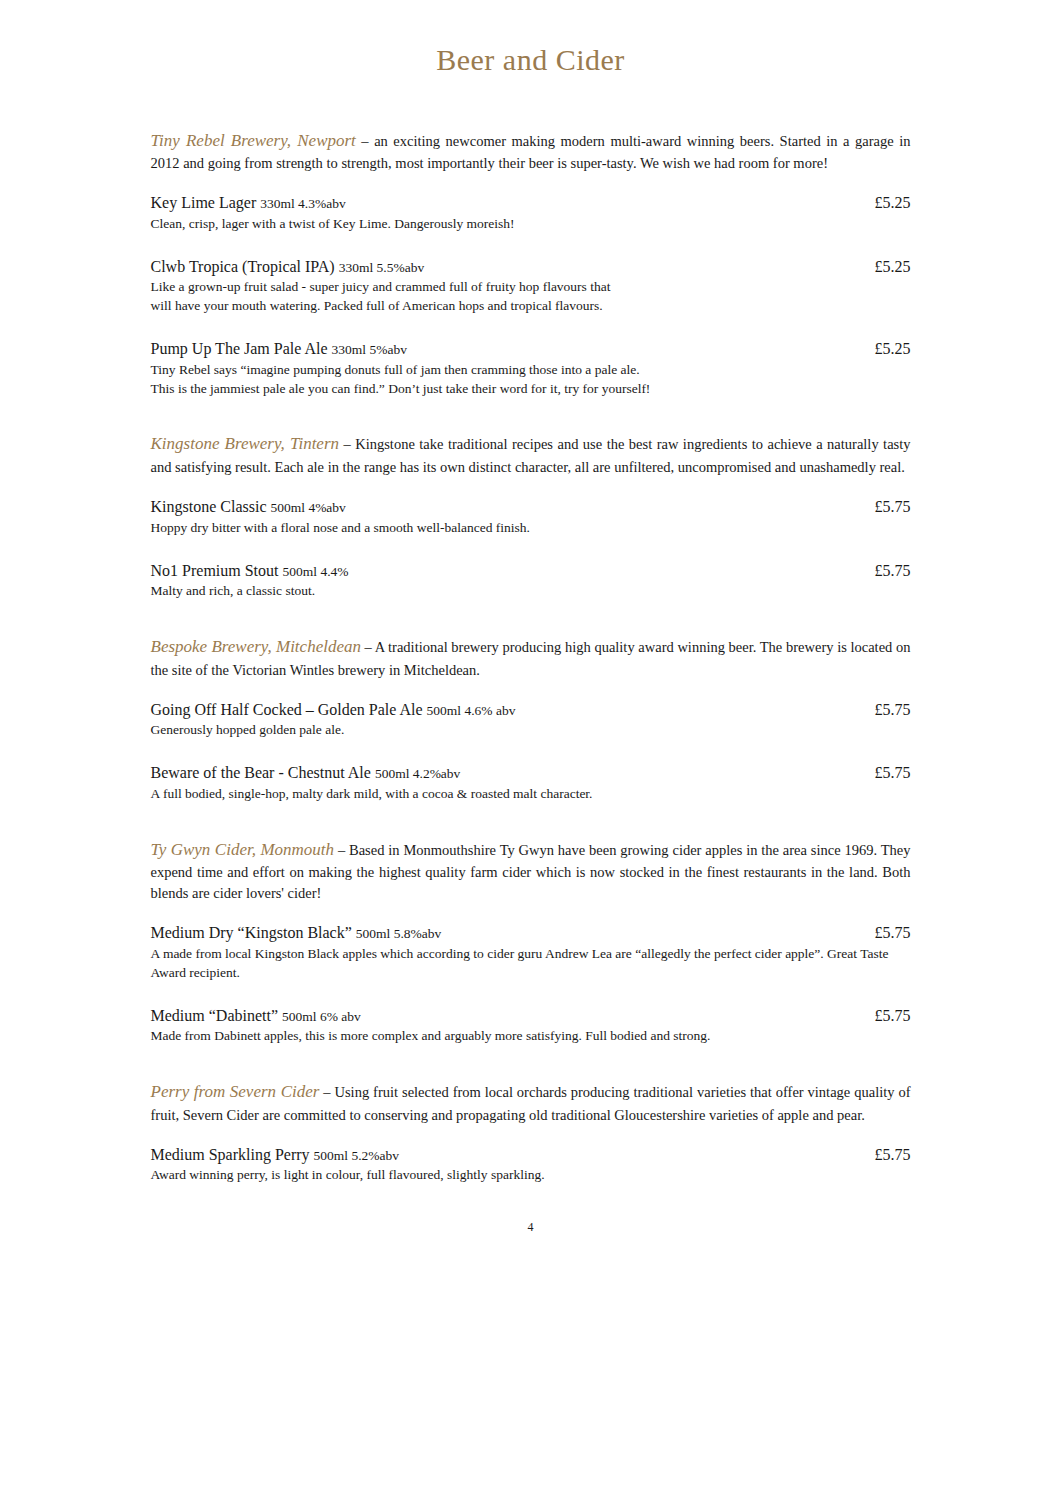Beer and Cider
Tiny Rebel Brewery, Newport – an exciting newcomer making modern multi-award winning beers. Started in a garage in 2012 and going from strength to strength, most importantly their beer is super-tasty. We wish we had room for more!
Key Lime Lager 330ml 4.3%abv £5.25
Clean, crisp, lager with a twist of Key Lime. Dangerously moreish!
Clwb Tropica (Tropical IPA) 330ml 5.5%abv £5.25
Like a grown-up fruit salad - super juicy and crammed full of fruity hop flavours that
will have your mouth watering. Packed full of American hops and tropical flavours.
Pump Up The Jam Pale Ale 330ml 5%abv £5.25
Tiny Rebel says “imagine pumping donuts full of jam then cramming those into a pale ale.
This is the jammiest pale ale you can find.” Don’t just take their word for it, try for yourself!
Kingstone Brewery, Tintern – Kingstone take traditional recipes and use the best raw ingredients to achieve a naturally tasty and satisfying result. Each ale in the range has its own distinct character, all are unfiltered, uncompromised and unashamedly real.
Kingstone Classic 500ml 4%abv £5.75
Hoppy dry bitter with a floral nose and a smooth well-balanced finish.
No1 Premium Stout 500ml 4.4% £5.75
Malty and rich, a classic stout.
Bespoke Brewery, Mitcheldean – A traditional brewery producing high quality award winning beer. The brewery is located on the site of the Victorian Wintles brewery in Mitcheldean.
Going Off Half Cocked – Golden Pale Ale 500ml 4.6% abv £5.75
Generously hopped golden pale ale.
Beware of the Bear - Chestnut Ale 500ml 4.2%abv £5.75
A full bodied, single-hop, malty dark mild, with a cocoa & roasted malt character.
Ty Gwyn Cider, Monmouth – Based in Monmouthshire Ty Gwyn have been growing cider apples in the area since 1969. They expend time and effort on making the highest quality farm cider which is now stocked in the finest restaurants in the land. Both blends are cider lovers' cider!
Medium Dry “Kingston Black” 500ml 5.8%abv £5.75
A made from local Kingston Black apples which according to cider guru Andrew Lea are “allegedly the perfect cider apple”. Great Taste Award recipient.
Medium “Dabinett” 500ml 6% abv £5.75
Made from Dabinett apples, this is more complex and arguably more satisfying. Full bodied and strong.
Perry from Severn Cider – Using fruit selected from local orchards producing traditional varieties that offer vintage quality of fruit, Severn Cider are committed to conserving and propagating old traditional Gloucestershire varieties of apple and pear.
Medium Sparkling Perry 500ml 5.2%abv £5.75
Award winning perry, is light in colour, full flavoured, slightly sparkling.
4